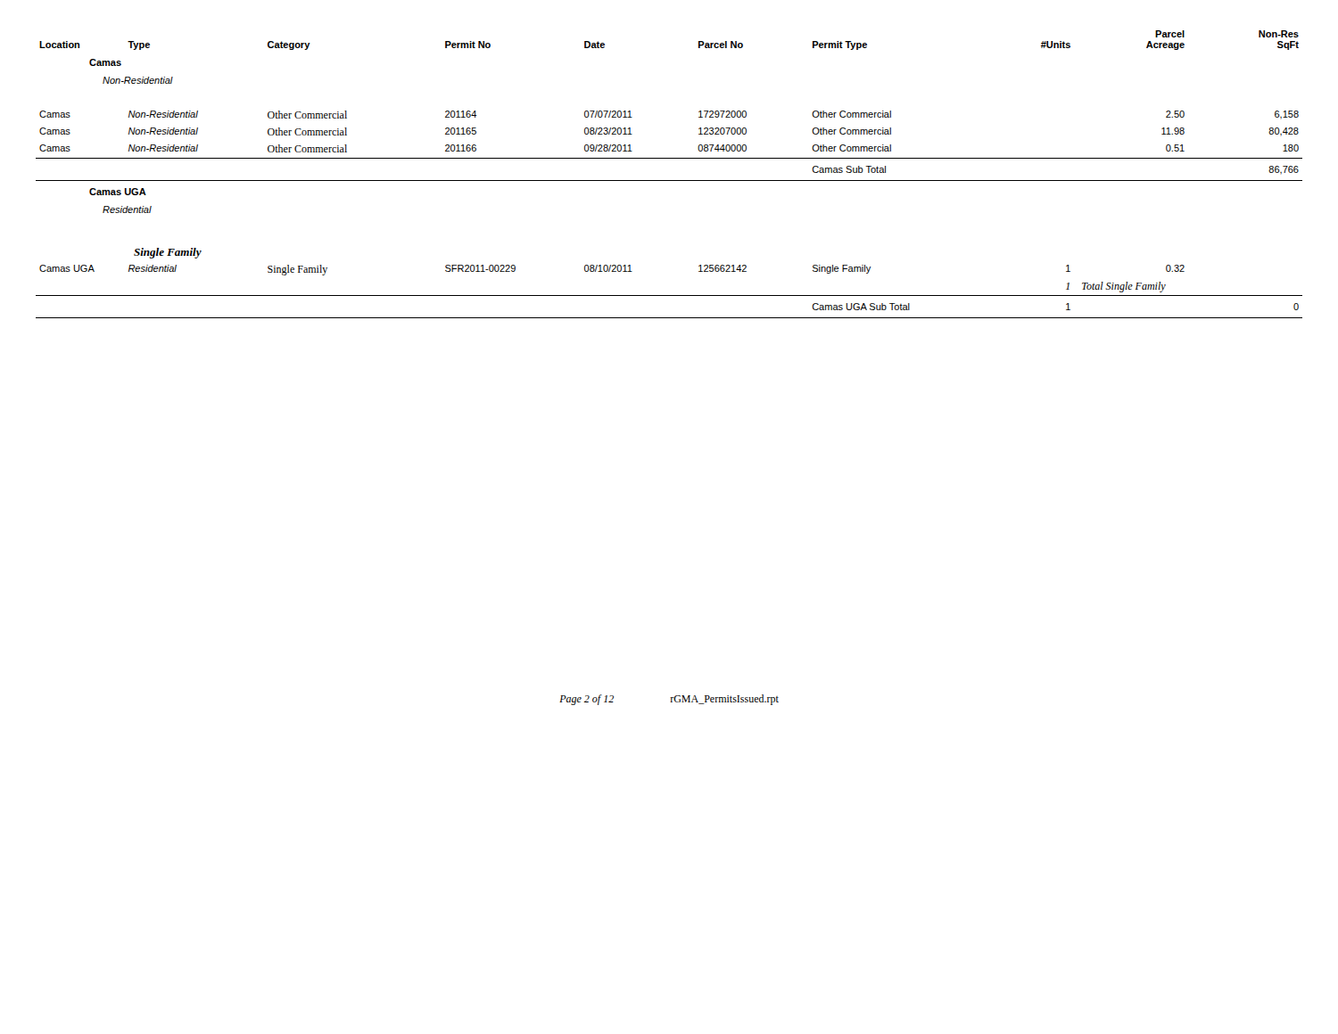| Location | Type | Category | Permit No | Date | Parcel No | Permit Type | #Units | Parcel Acreage | Non-Res SqFt |
| --- | --- | --- | --- | --- | --- | --- | --- | --- | --- |
| Camas |
| Non-Residential |
| Camas | Non-Residential | Other Commercial | 201164 | 07/07/2011 | 172972000 | Other Commercial | | 2.50 | 6,158 |
| Camas | Non-Residential | Other Commercial | 201165 | 08/23/2011 | 123207000 | Other Commercial | | 11.98 | 80,428 |
| Camas | Non-Residential | Other Commercial | 201166 | 09/28/2011 | 087440000 | Other Commercial | | 0.51 | 180 |
| | Camas Sub Total | | | 86,766 |
| Camas UGA |
| Residential |
| Single Family |
| Camas UGA | Residential | Single Family | SFR2011-00229 | 08/10/2011 | 125662142 | Single Family | 1 | 0.32 | |
| | 1 | Total Single Family | |
| | Camas UGA Sub Total | 1 | | 0 |
Page 2 of 12 rGMA_PermitsIssued.rpt